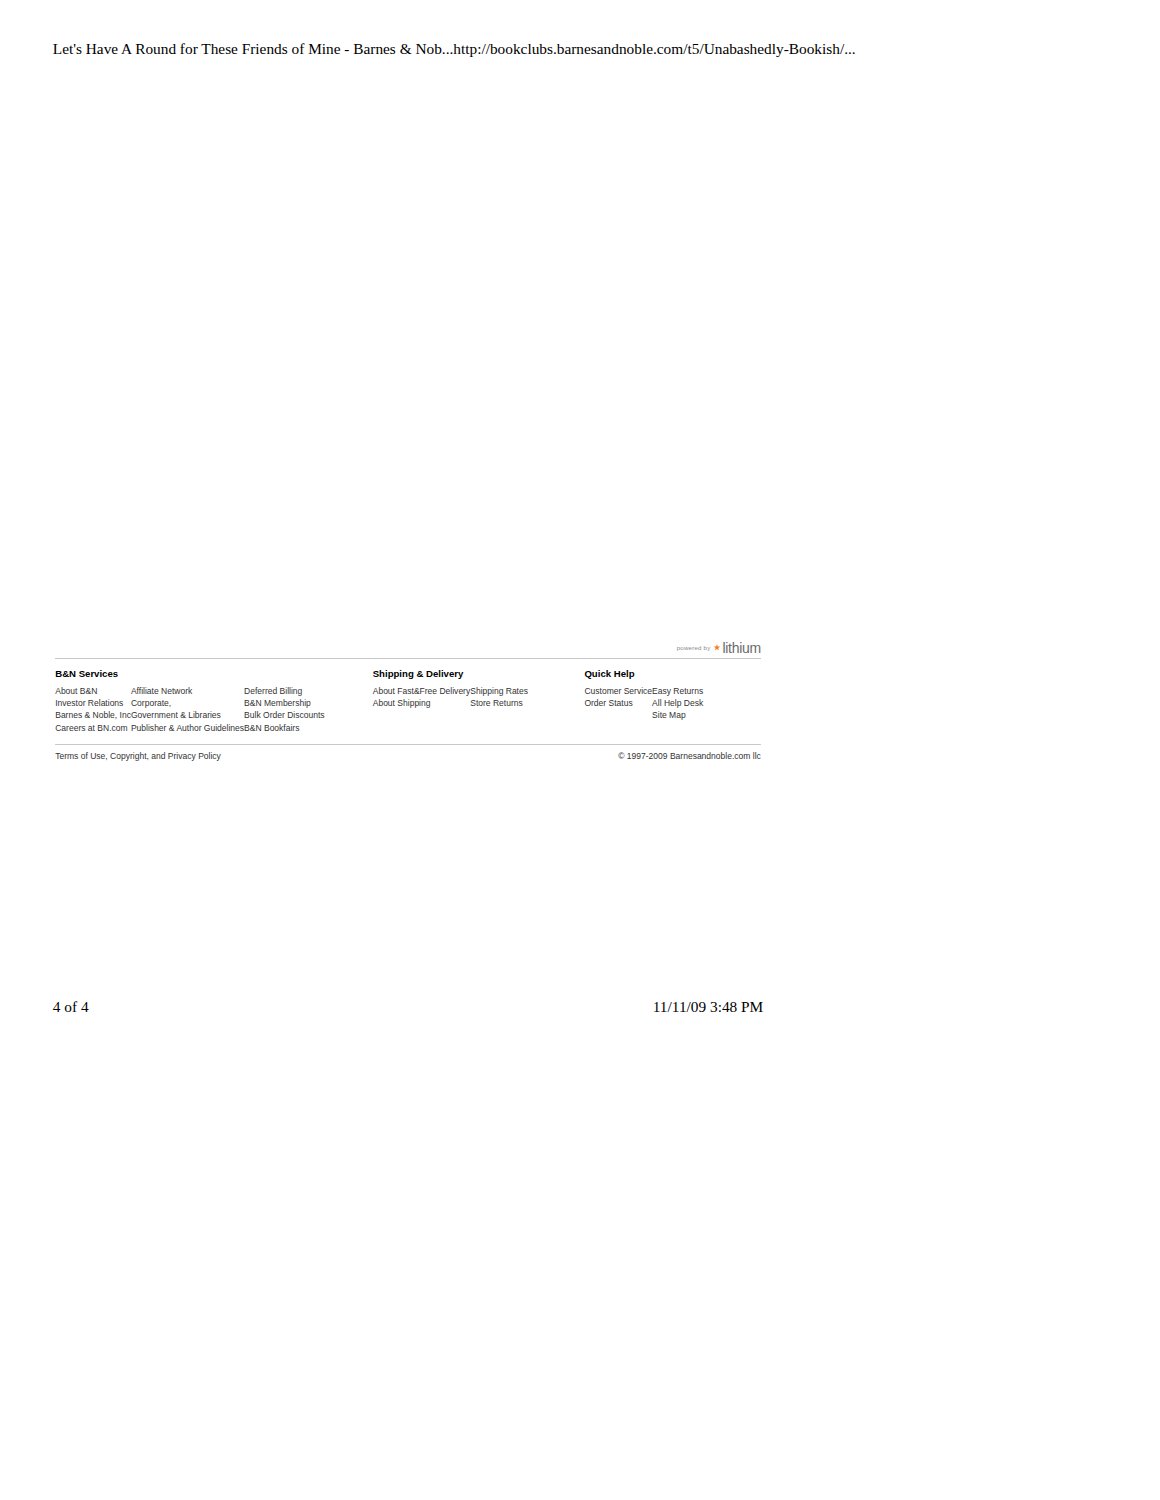Let's Have A Round for These Friends of Mine - Barnes & Nob...
http://bookclubs.barnesandnoble.com/t5/Unabashedly-Bookish/...
powered by lithium
| B&N Services / About B&N Investor Relations Barnes & Noble, Inc Careers at BN.com / Affiliate Network Corporate, Government & Libraries Publisher & Author Guidelines / Deferred Billing B&N Membership Bulk Order Discounts B&N Bookfairs / | Shipping & Delivery / About Fast&Free Delivery About Shipping / Shipping Rates Store Returns / | Quick Help / Customer Service Order Status / Easy Returns All Help Desk Site Map / |
Terms of Use, Copyright, and Privacy Policy
© 1997-2009 Barnesandnoble.com llc
4 of 4
11/11/09 3:48 PM